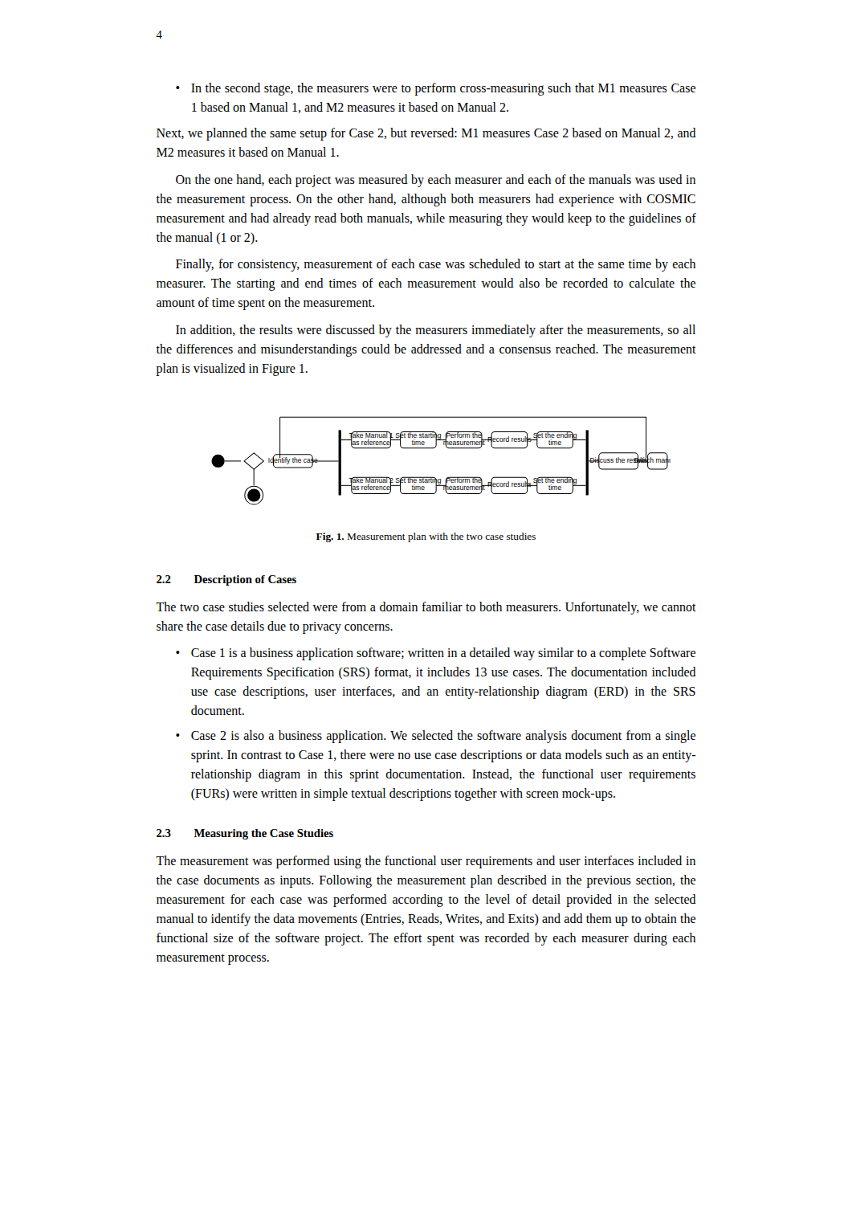4
In the second stage, the measurers were to perform cross-measuring such that M1 measures Case 1 based on Manual 1, and M2 measures it based on Manual 2.
Next, we planned the same setup for Case 2, but reversed: M1 measures Case 2 based on Manual 2, and M2 measures it based on Manual 1.
On the one hand, each project was measured by each measurer and each of the manuals was used in the measurement process. On the other hand, although both measurers had experience with COSMIC measurement and had already read both manuals, while measuring they would keep to the guidelines of the manual (1 or 2).
Finally, for consistency, measurement of each case was scheduled to start at the same time by each measurer. The starting and end times of each measurement would also be recorded to calculate the amount of time spent on the measurement.
In addition, the results were discussed by the measurers immediately after the measurements, so all the differences and misunderstandings could be addressed and a consensus reached. The measurement plan is visualized in Figure 1.
Identify the case Take Manual 1 as reference Set the starting time Perform the measurement Record results Set the ending time Take Manual 2 as reference Set the starting time Perform the measurement Record results Set the ending time Discuss the results Switch manuals
Fig. 1. Measurement plan with the two case studies
2.2 Description of Cases
The two case studies selected were from a domain familiar to both measurers. Unfortunately, we cannot share the case details due to privacy concerns.
Case 1 is a business application software; written in a detailed way similar to a complete Software Requirements Specification (SRS) format, it includes 13 use cases. The documentation included use case descriptions, user interfaces, and an entity-relationship diagram (ERD) in the SRS document.
Case 2 is also a business application. We selected the software analysis document from a single sprint. In contrast to Case 1, there were no use case descriptions or data models such as an entity-relationship diagram in this sprint documentation. Instead, the functional user requirements (FURs) were written in simple textual descriptions together with screen mock-ups.
2.3 Measuring the Case Studies
The measurement was performed using the functional user requirements and user interfaces included in the case documents as inputs. Following the measurement plan described in the previous section, the measurement for each case was performed according to the level of detail provided in the selected manual to identify the data movements (Entries, Reads, Writes, and Exits) and add them up to obtain the functional size of the software project. The effort spent was recorded by each measurer during each measurement process.